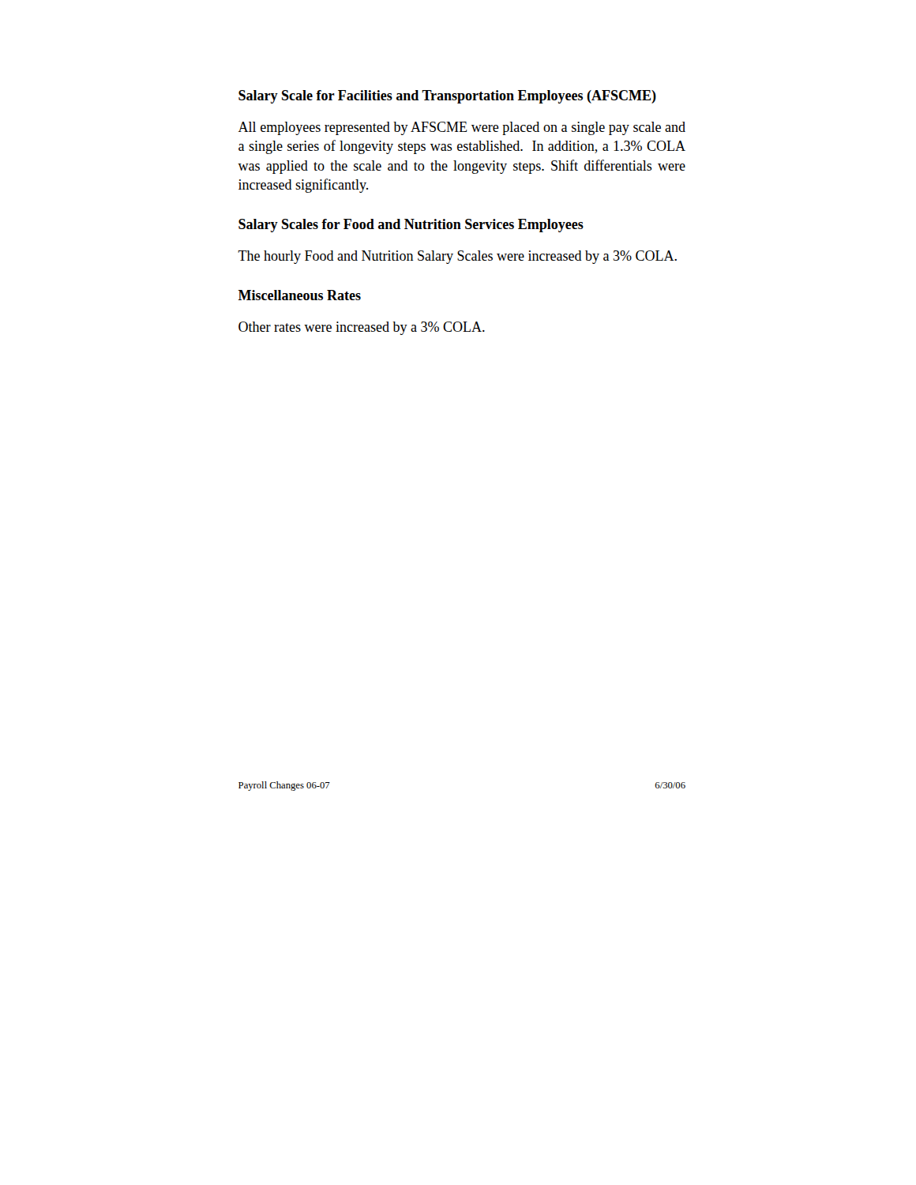Salary Scale for Facilities and Transportation Employees (AFSCME)
All employees represented by AFSCME were placed on a single pay scale and a single series of longevity steps was established. In addition, a 1.3% COLA was applied to the scale and to the longevity steps. Shift differentials were increased significantly.
Salary Scales for Food and Nutrition Services Employees
The hourly Food and Nutrition Salary Scales were increased by a 3% COLA.
Miscellaneous Rates
Other rates were increased by a 3% COLA.
Payroll Changes 06-07 6/30/06